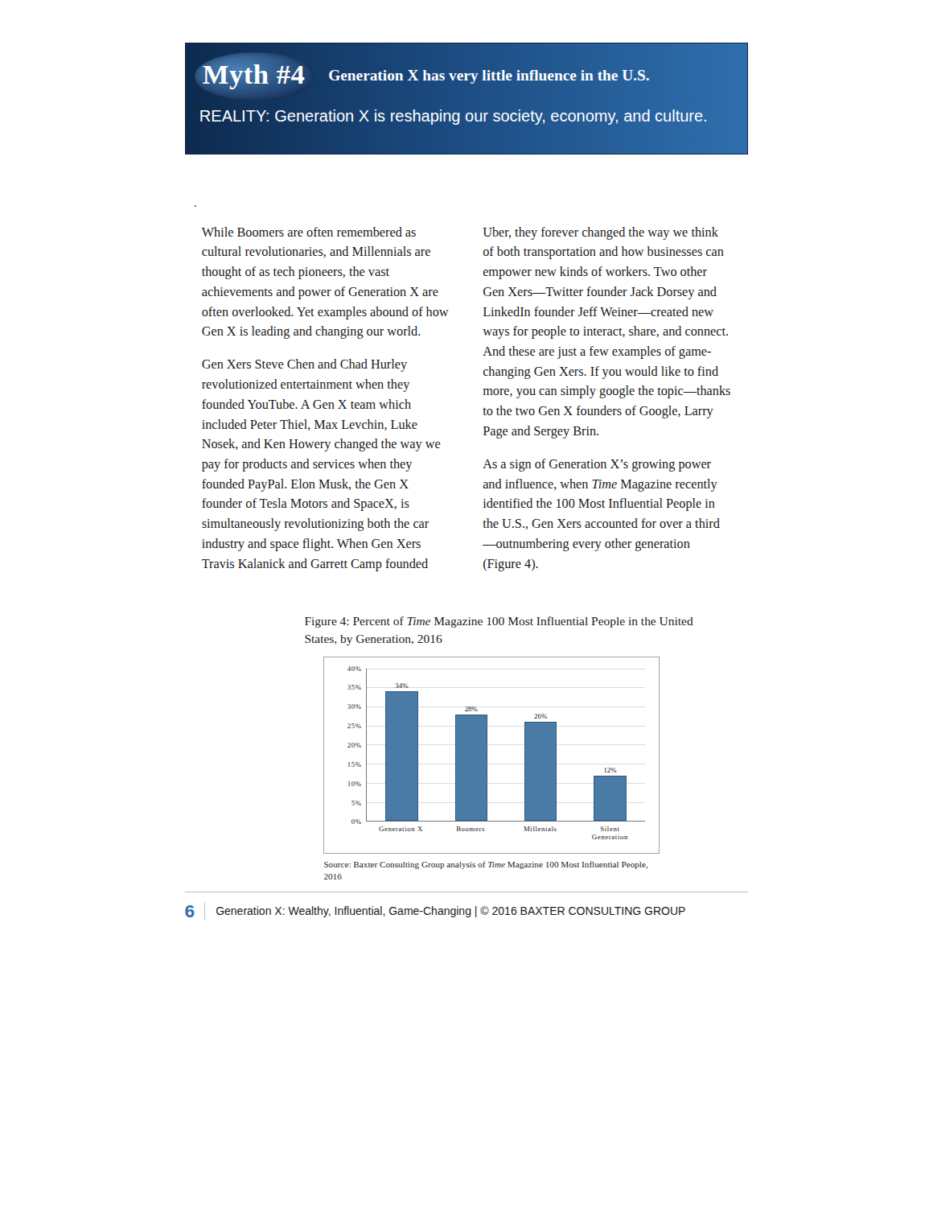Myth #4
Generation X has very little influence in the U.S.
REALITY: Generation X is reshaping our society, economy, and culture.
.
While Boomers are often remembered as cultural revolutionaries, and Millennials are thought of as tech pioneers, the vast achievements and power of Generation X are often overlooked. Yet examples abound of how Gen X is leading and changing our world.
Gen Xers Steve Chen and Chad Hurley revolutionized entertainment when they founded YouTube. A Gen X team which included Peter Thiel, Max Levchin, Luke Nosek, and Ken Howery changed the way we pay for products and services when they founded PayPal. Elon Musk, the Gen X founder of Tesla Motors and SpaceX, is simultaneously revolutionizing both the car industry and space flight. When Gen Xers Travis Kalanick and Garrett Camp founded
Uber, they forever changed the way we think of both transportation and how businesses can empower new kinds of workers. Two other Gen Xers—Twitter founder Jack Dorsey and LinkedIn founder Jeff Weiner—created new ways for people to interact, share, and connect. And these are just a few examples of game-changing Gen Xers. If you would like to find more, you can simply google the topic—thanks to the two Gen X founders of Google, Larry Page and Sergey Brin.
As a sign of Generation X’s growing power and influence, when Time Magazine recently identified the 100 Most Influential People in the U.S., Gen Xers accounted for over a third—outnumbering every other generation (Figure 4).
Figure 4: Percent of Time Magazine 100 Most Influential People in the United States, by Generation, 2016
40% 35% 30% 25% 20% 15% 10% 5% 0%
34%
28%
26%
12%
Generation X Boomers Millenials Silent Generation
Source: Baxter Consulting Group analysis of Time Magazine 100 Most Influential People, 2016
6
Generation X: Wealthy, Influential, Game-Changing | © 2016 BAXTER CONSULTING GROUP